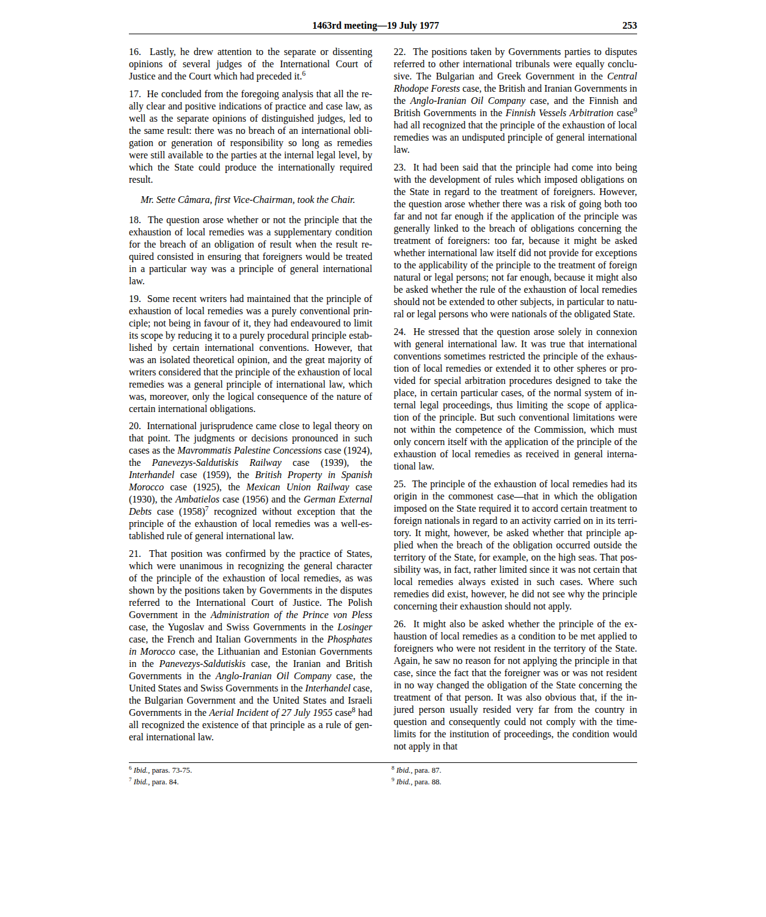1463rd meeting—19 July 1977 253
16. Lastly, he drew attention to the separate or dissenting opinions of several judges of the International Court of Justice and the Court which had preceded it.6
17. He concluded from the foregoing analysis that all the really clear and positive indications of practice and case law, as well as the separate opinions of distinguished judges, led to the same result: there was no breach of an international obligation or generation of responsibility so long as remedies were still available to the parties at the internal legal level, by which the State could produce the internationally required result.
Mr. Sette Câmara, first Vice-Chairman, took the Chair.
18. The question arose whether or not the principle that the exhaustion of local remedies was a supplementary condition for the breach of an obligation of result when the result required consisted in ensuring that foreigners would be treated in a particular way was a principle of general international law.
19. Some recent writers had maintained that the principle of exhaustion of local remedies was a purely conventional principle; not being in favour of it, they had endeavoured to limit its scope by reducing it to a purely procedural principle established by certain international conventions. However, that was an isolated theoretical opinion, and the great majority of writers considered that the principle of the exhaustion of local remedies was a general principle of international law, which was, moreover, only the logical consequence of the nature of certain international obligations.
20. International jurisprudence came close to legal theory on that point. The judgments or decisions pronounced in such cases as the Mavrommatis Palestine Concessions case (1924), the Panevezys-Saldutiskis Railway case (1939), the Interhandel case (1959), the British Property in Spanish Morocco case (1925), the Mexican Union Railway case (1930), the Ambatielos case (1956) and the German External Debts case (1958)7 recognized without exception that the principle of the exhaustion of local remedies was a well-established rule of general international law.
21. That position was confirmed by the practice of States, which were unanimous in recognizing the general character of the principle of the exhaustion of local remedies, as was shown by the positions taken by Governments in the disputes referred to the International Court of Justice. The Polish Government in the Administration of the Prince von Pless case, the Yugoslav and Swiss Governments in the Losinger case, the French and Italian Governments in the Phosphates in Morocco case, the Lithuanian and Estonian Governments in the Panevezys-Saldutiskis case, the Iranian and British Governments in the Anglo-Iranian Oil Company case, the United States and Swiss Governments in the Interhandel case, the Bulgarian Government and the United States and Israeli Governments in the Aerial Incident of 27 July 1955 case8 had all recognized the existence of that principle as a rule of general international law.
22. The positions taken by Governments parties to disputes referred to other international tribunals were equally conclusive. The Bulgarian and Greek Government in the Central Rhodope Forests case, the British and Iranian Governments in the Anglo-Iranian Oil Company case, and the Finnish and British Governments in the Finnish Vessels Arbitration case9 had all recognized that the principle of the exhaustion of local remedies was an undisputed principle of general international law.
23. It had been said that the principle had come into being with the development of rules which imposed obligations on the State in regard to the treatment of foreigners. However, the question arose whether there was a risk of going both too far and not far enough if the application of the principle was generally linked to the breach of obligations concerning the treatment of foreigners: too far, because it might be asked whether international law itself did not provide for exceptions to the applicability of the principle to the treatment of foreign natural or legal persons; not far enough, because it might also be asked whether the rule of the exhaustion of local remedies should not be extended to other subjects, in particular to natural or legal persons who were nationals of the obligated State.
24. He stressed that the question arose solely in connexion with general international law. It was true that international conventions sometimes restricted the principle of the exhaustion of local remedies or extended it to other spheres or provided for special arbitration procedures designed to take the place, in certain particular cases, of the normal system of internal legal proceedings, thus limiting the scope of application of the principle. But such conventional limitations were not within the competence of the Commission, which must only concern itself with the application of the principle of the exhaustion of local remedies as received in general international law.
25. The principle of the exhaustion of local remedies had its origin in the commonest case—that in which the obligation imposed on the State required it to accord certain treatment to foreign nationals in regard to an activity carried on in its territory. It might, however, be asked whether that principle applied when the breach of the obligation occurred outside the territory of the State, for example, on the high seas. That possibility was, in fact, rather limited since it was not certain that local remedies always existed in such cases. Where such remedies did exist, however, he did not see why the principle concerning their exhaustion should not apply.
26. It might also be asked whether the principle of the exhaustion of local remedies as a condition to be met applied to foreigners who were not resident in the territory of the State. Again, he saw no reason for not applying the principle in that case, since the fact that the foreigner was or was not resident in no way changed the obligation of the State concerning the treatment of that person. It was also obvious that, if the injured person usually resided very far from the country in question and consequently could not comply with the time-limits for the institution of proceedings, the condition would not apply in that
6 Ibid., paras. 73-75.
7 Ibid., para. 84.
8 Ibid., para. 87.
9 Ibid., para. 88.